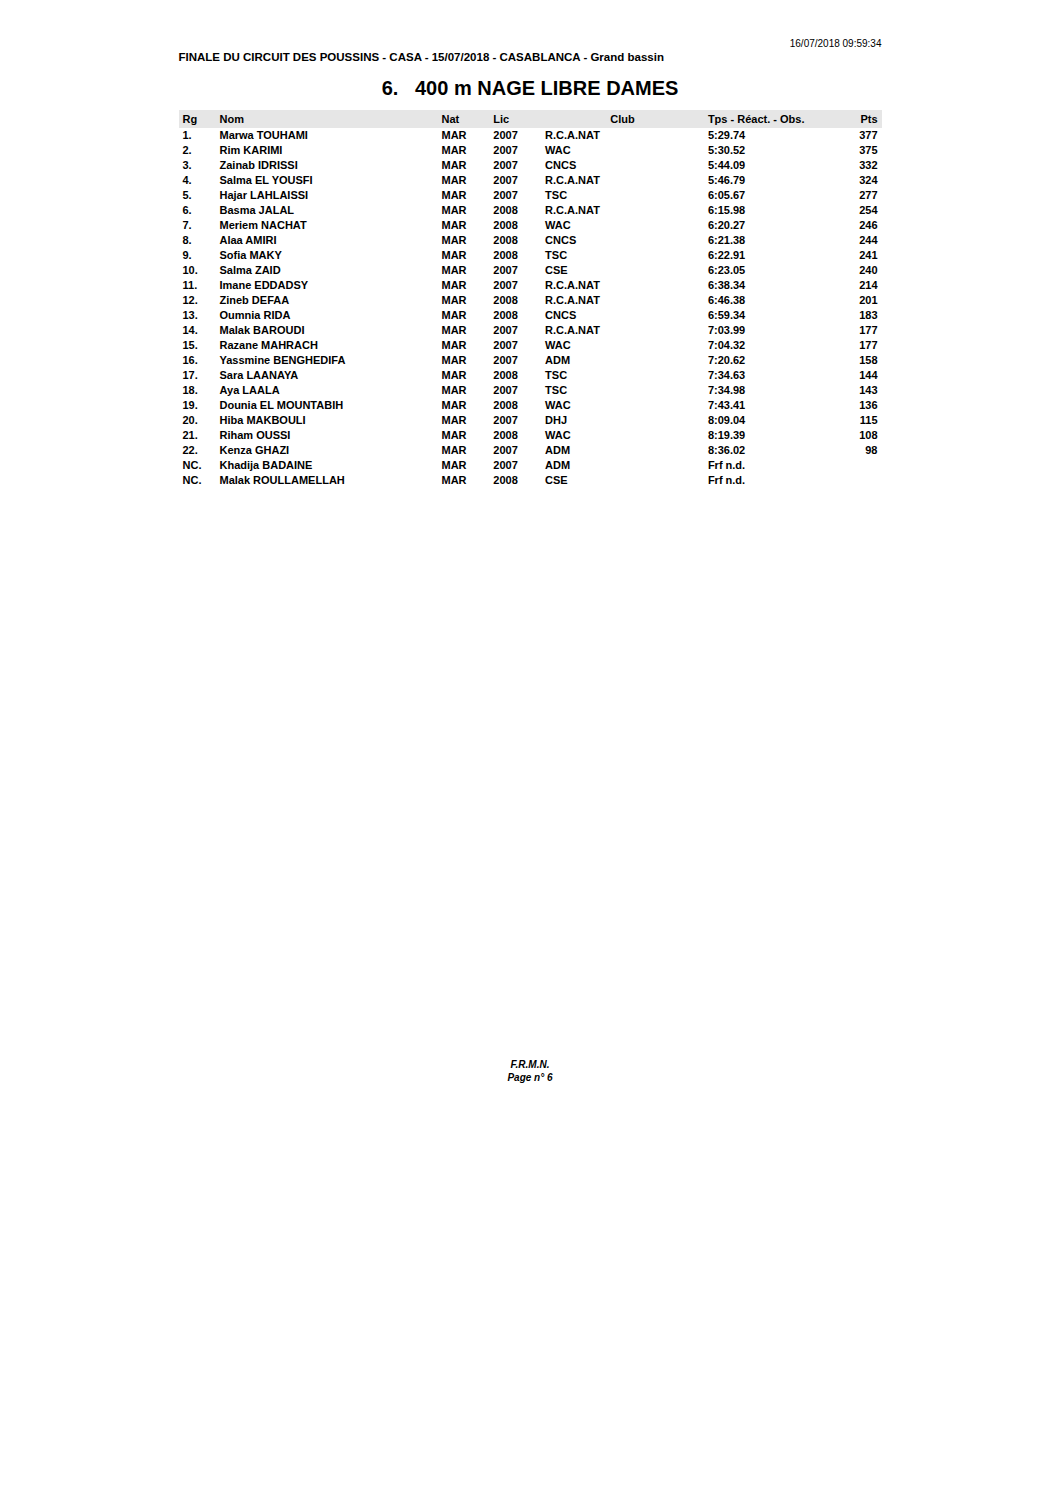16/07/2018 09:59:34
FINALE DU CIRCUIT DES POUSSINS - CASA - 15/07/2018 - CASABLANCA - Grand bassin
6. 400 m NAGE LIBRE DAMES
| Rg | Nom | Nat | Lic | Club | Tps - Réact. - Obs. | Pts |
| --- | --- | --- | --- | --- | --- | --- |
| 1. | Marwa TOUHAMI | MAR | 2007 | R.C.A.NAT | 5:29.74 | 377 |
| 2. | Rim KARIMI | MAR | 2007 | WAC | 5:30.52 | 375 |
| 3. | Zainab IDRISSI | MAR | 2007 | CNCS | 5:44.09 | 332 |
| 4. | Salma EL YOUSFI | MAR | 2007 | R.C.A.NAT | 5:46.79 | 324 |
| 5. | Hajar LAHLAISSI | MAR | 2007 | TSC | 6:05.67 | 277 |
| 6. | Basma JALAL | MAR | 2008 | R.C.A.NAT | 6:15.98 | 254 |
| 7. | Meriem NACHAT | MAR | 2008 | WAC | 6:20.27 | 246 |
| 8. | Alaa AMIRI | MAR | 2008 | CNCS | 6:21.38 | 244 |
| 9. | Sofia MAKY | MAR | 2008 | TSC | 6:22.91 | 241 |
| 10. | Salma ZAID | MAR | 2007 | CSE | 6:23.05 | 240 |
| 11. | Imane EDDADSY | MAR | 2007 | R.C.A.NAT | 6:38.34 | 214 |
| 12. | Zineb DEFAA | MAR | 2008 | R.C.A.NAT | 6:46.38 | 201 |
| 13. | Oumnia RIDA | MAR | 2008 | CNCS | 6:59.34 | 183 |
| 14. | Malak BAROUDI | MAR | 2007 | R.C.A.NAT | 7:03.99 | 177 |
| 15. | Razane MAHRACH | MAR | 2007 | WAC | 7:04.32 | 177 |
| 16. | Yassmine BENGHEDIFA | MAR | 2007 | ADM | 7:20.62 | 158 |
| 17. | Sara LAANAYA | MAR | 2008 | TSC | 7:34.63 | 144 |
| 18. | Aya LAALA | MAR | 2007 | TSC | 7:34.98 | 143 |
| 19. | Dounia EL MOUNTABIH | MAR | 2008 | WAC | 7:43.41 | 136 |
| 20. | Hiba MAKBOULI | MAR | 2007 | DHJ | 8:09.04 | 115 |
| 21. | Riham OUSSI | MAR | 2008 | WAC | 8:19.39 | 108 |
| 22. | Kenza GHAZI | MAR | 2007 | ADM | 8:36.02 | 98 |
| NC. | Khadija BADAINE | MAR | 2007 | ADM | Frf n.d. | |
| NC. | Malak ROULLAMELLAH | MAR | 2008 | CSE | Frf n.d. | |
F.R.M.N.
Page n° 6